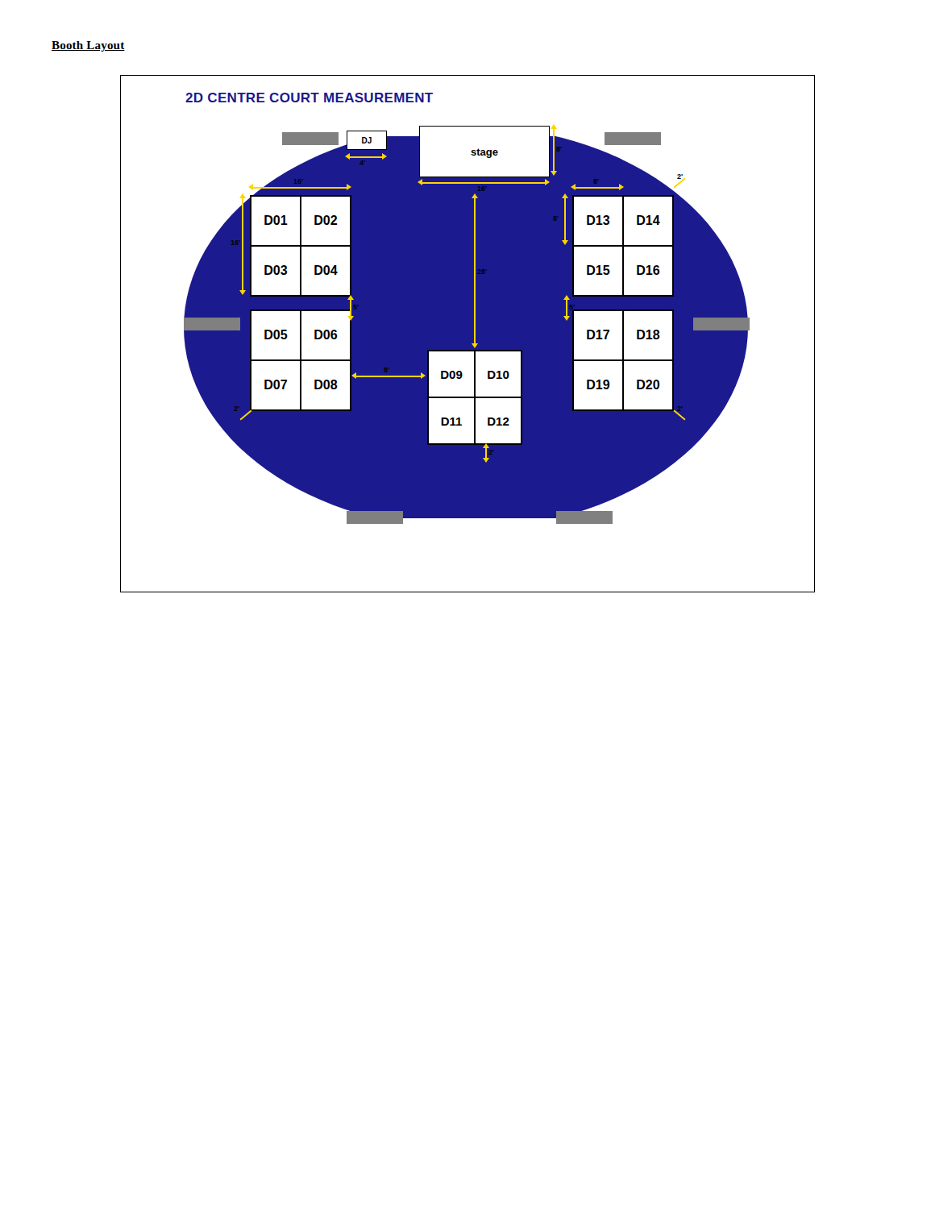Booth Layout
2D CENTRE COURT MEASUREMENT
DJ
stage
4'
16'
8'
16'
16'
5'
5'
8'
8'
28'
8'
2'
2'
2'
2'
D01
D02
D03
D04
D05
D06
D07
D08
D09
D10
D11
D12
D13
D14
D15
D16
D17
D18
D19
D20